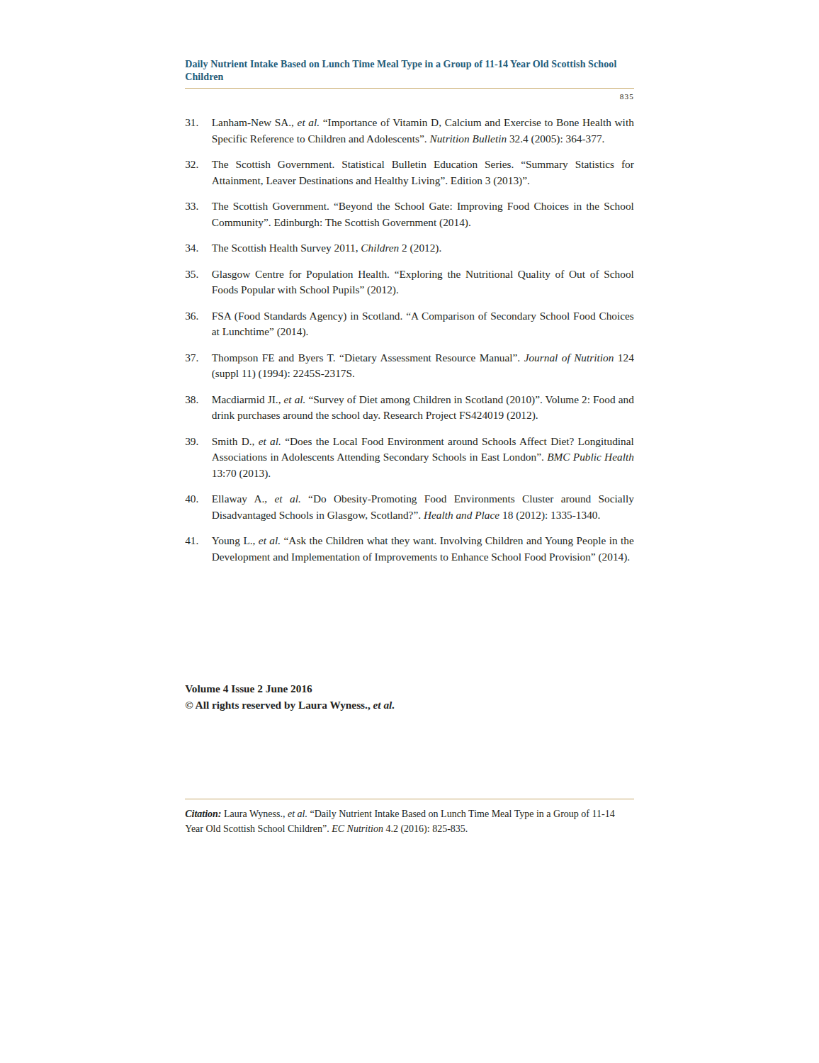Daily Nutrient Intake Based on Lunch Time Meal Type in a Group of 11-14 Year Old Scottish School Children
835
31. Lanham-New SA., et al. “Importance of Vitamin D, Calcium and Exercise to Bone Health with Specific Reference to Children and Adolescents”. Nutrition Bulletin 32.4 (2005): 364-377.
32. The Scottish Government. Statistical Bulletin Education Series. “Summary Statistics for Attainment, Leaver Destinations and Healthy Living”. Edition 3 (2013)”.
33. The Scottish Government. “Beyond the School Gate: Improving Food Choices in the School Community”. Edinburgh: The Scottish Government (2014).
34. The Scottish Health Survey 2011, Children 2 (2012).
35. Glasgow Centre for Population Health. “Exploring the Nutritional Quality of Out of School Foods Popular with School Pupils” (2012).
36. FSA (Food Standards Agency) in Scotland. “A Comparison of Secondary School Food Choices at Lunchtime” (2014).
37. Thompson FE and Byers T. “Dietary Assessment Resource Manual”. Journal of Nutrition 124 (suppl 11) (1994): 2245S-2317S.
38. Macdiarmid JI., et al. “Survey of Diet among Children in Scotland (2010)”. Volume 2: Food and drink purchases around the school day. Research Project FS424019 (2012).
39. Smith D., et al. “Does the Local Food Environment around Schools Affect Diet? Longitudinal Associations in Adolescents Attending Secondary Schools in East London”. BMC Public Health 13:70 (2013).
40. Ellaway A., et al. “Do Obesity-Promoting Food Environments Cluster around Socially Disadvantaged Schools in Glasgow, Scotland?”. Health and Place 18 (2012): 1335-1340.
41. Young L., et al. “Ask the Children what they want. Involving Children and Young People in the Development and Implementation of Improvements to Enhance School Food Provision” (2014).
Volume 4 Issue 2 June 2016
© All rights reserved by Laura Wyness., et al.
Citation: Laura Wyness., et al. “Daily Nutrient Intake Based on Lunch Time Meal Type in a Group of 11-14 Year Old Scottish School Children”. EC Nutrition 4.2 (2016): 825-835.